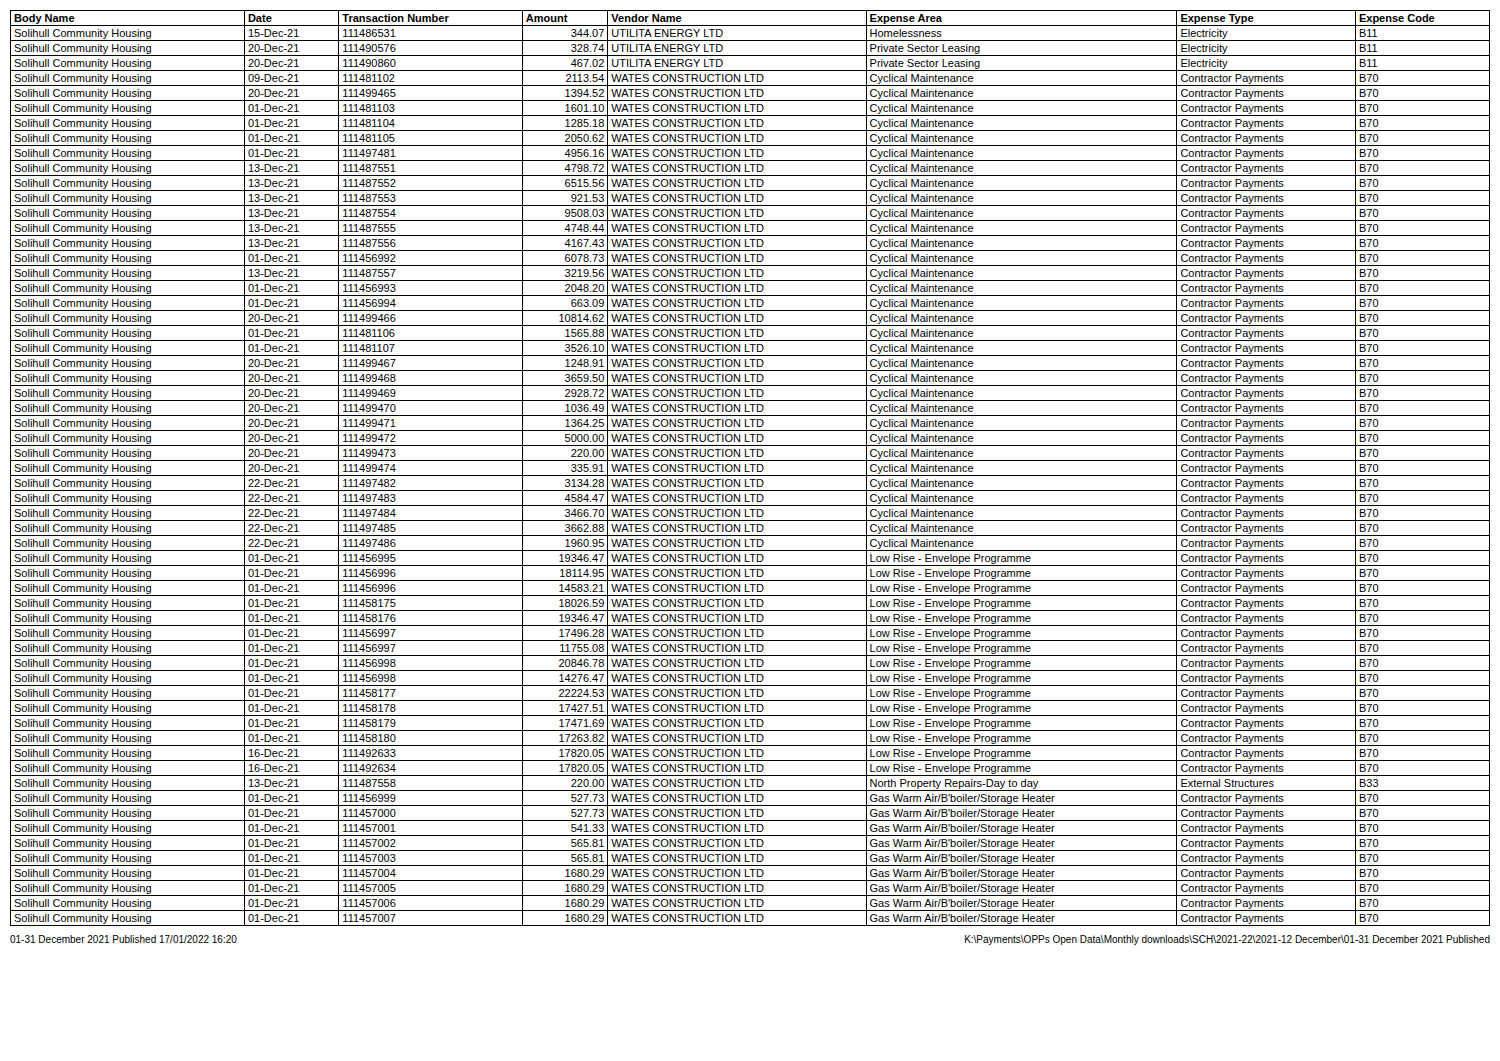| Body Name | Date | Transaction Number | Amount | Vendor Name | Expense Area | Expense Type | Expense Code |
| --- | --- | --- | --- | --- | --- | --- | --- |
| Solihull Community Housing | 15-Dec-21 | 111486531 | 344.07 | UTILITA ENERGY LTD | Homelessness | Electricity | B11 |
| Solihull Community Housing | 20-Dec-21 | 111490576 | 328.74 | UTILITA ENERGY LTD | Private Sector Leasing | Electricity | B11 |
| Solihull Community Housing | 20-Dec-21 | 111490860 | 467.02 | UTILITA ENERGY LTD | Private Sector Leasing | Electricity | B11 |
| Solihull Community Housing | 09-Dec-21 | 111481102 | 2113.54 | WATES CONSTRUCTION LTD | Cyclical Maintenance | Contractor Payments | B70 |
| Solihull Community Housing | 20-Dec-21 | 111499465 | 1394.52 | WATES CONSTRUCTION LTD | Cyclical Maintenance | Contractor Payments | B70 |
| Solihull Community Housing | 01-Dec-21 | 111481103 | 1601.10 | WATES CONSTRUCTION LTD | Cyclical Maintenance | Contractor Payments | B70 |
| Solihull Community Housing | 01-Dec-21 | 111481104 | 1285.18 | WATES CONSTRUCTION LTD | Cyclical Maintenance | Contractor Payments | B70 |
| Solihull Community Housing | 01-Dec-21 | 111481105 | 2050.62 | WATES CONSTRUCTION LTD | Cyclical Maintenance | Contractor Payments | B70 |
| Solihull Community Housing | 01-Dec-21 | 111497481 | 4956.16 | WATES CONSTRUCTION LTD | Cyclical Maintenance | Contractor Payments | B70 |
| Solihull Community Housing | 13-Dec-21 | 111487551 | 4798.72 | WATES CONSTRUCTION LTD | Cyclical Maintenance | Contractor Payments | B70 |
| Solihull Community Housing | 13-Dec-21 | 111487552 | 6515.56 | WATES CONSTRUCTION LTD | Cyclical Maintenance | Contractor Payments | B70 |
| Solihull Community Housing | 13-Dec-21 | 111487553 | 921.53 | WATES CONSTRUCTION LTD | Cyclical Maintenance | Contractor Payments | B70 |
| Solihull Community Housing | 13-Dec-21 | 111487554 | 9508.03 | WATES CONSTRUCTION LTD | Cyclical Maintenance | Contractor Payments | B70 |
| Solihull Community Housing | 13-Dec-21 | 111487555 | 4748.44 | WATES CONSTRUCTION LTD | Cyclical Maintenance | Contractor Payments | B70 |
| Solihull Community Housing | 13-Dec-21 | 111487556 | 4167.43 | WATES CONSTRUCTION LTD | Cyclical Maintenance | Contractor Payments | B70 |
| Solihull Community Housing | 01-Dec-21 | 111456992 | 6078.73 | WATES CONSTRUCTION LTD | Cyclical Maintenance | Contractor Payments | B70 |
| Solihull Community Housing | 13-Dec-21 | 111487557 | 3219.56 | WATES CONSTRUCTION LTD | Cyclical Maintenance | Contractor Payments | B70 |
| Solihull Community Housing | 01-Dec-21 | 111456993 | 2048.20 | WATES CONSTRUCTION LTD | Cyclical Maintenance | Contractor Payments | B70 |
| Solihull Community Housing | 01-Dec-21 | 111456994 | 663.09 | WATES CONSTRUCTION LTD | Cyclical Maintenance | Contractor Payments | B70 |
| Solihull Community Housing | 20-Dec-21 | 111499466 | 10814.62 | WATES CONSTRUCTION LTD | Cyclical Maintenance | Contractor Payments | B70 |
| Solihull Community Housing | 01-Dec-21 | 111481106 | 1565.88 | WATES CONSTRUCTION LTD | Cyclical Maintenance | Contractor Payments | B70 |
| Solihull Community Housing | 01-Dec-21 | 111481107 | 3526.10 | WATES CONSTRUCTION LTD | Cyclical Maintenance | Contractor Payments | B70 |
| Solihull Community Housing | 20-Dec-21 | 111499467 | 1248.91 | WATES CONSTRUCTION LTD | Cyclical Maintenance | Contractor Payments | B70 |
| Solihull Community Housing | 20-Dec-21 | 111499468 | 3659.50 | WATES CONSTRUCTION LTD | Cyclical Maintenance | Contractor Payments | B70 |
| Solihull Community Housing | 20-Dec-21 | 111499469 | 2928.72 | WATES CONSTRUCTION LTD | Cyclical Maintenance | Contractor Payments | B70 |
| Solihull Community Housing | 20-Dec-21 | 111499470 | 1036.49 | WATES CONSTRUCTION LTD | Cyclical Maintenance | Contractor Payments | B70 |
| Solihull Community Housing | 20-Dec-21 | 111499471 | 1364.25 | WATES CONSTRUCTION LTD | Cyclical Maintenance | Contractor Payments | B70 |
| Solihull Community Housing | 20-Dec-21 | 111499472 | 5000.00 | WATES CONSTRUCTION LTD | Cyclical Maintenance | Contractor Payments | B70 |
| Solihull Community Housing | 20-Dec-21 | 111499473 | 220.00 | WATES CONSTRUCTION LTD | Cyclical Maintenance | Contractor Payments | B70 |
| Solihull Community Housing | 20-Dec-21 | 111499474 | 335.91 | WATES CONSTRUCTION LTD | Cyclical Maintenance | Contractor Payments | B70 |
| Solihull Community Housing | 22-Dec-21 | 111497482 | 3134.28 | WATES CONSTRUCTION LTD | Cyclical Maintenance | Contractor Payments | B70 |
| Solihull Community Housing | 22-Dec-21 | 111497483 | 4584.47 | WATES CONSTRUCTION LTD | Cyclical Maintenance | Contractor Payments | B70 |
| Solihull Community Housing | 22-Dec-21 | 111497484 | 3466.70 | WATES CONSTRUCTION LTD | Cyclical Maintenance | Contractor Payments | B70 |
| Solihull Community Housing | 22-Dec-21 | 111497485 | 3662.88 | WATES CONSTRUCTION LTD | Cyclical Maintenance | Contractor Payments | B70 |
| Solihull Community Housing | 22-Dec-21 | 111497486 | 1960.95 | WATES CONSTRUCTION LTD | Cyclical Maintenance | Contractor Payments | B70 |
| Solihull Community Housing | 01-Dec-21 | 111456995 | 19346.47 | WATES CONSTRUCTION LTD | Low Rise - Envelope Programme | Contractor Payments | B70 |
| Solihull Community Housing | 01-Dec-21 | 111456996 | 18114.95 | WATES CONSTRUCTION LTD | Low Rise - Envelope Programme | Contractor Payments | B70 |
| Solihull Community Housing | 01-Dec-21 | 111456996 | 14583.21 | WATES CONSTRUCTION LTD | Low Rise - Envelope Programme | Contractor Payments | B70 |
| Solihull Community Housing | 01-Dec-21 | 111458175 | 18026.59 | WATES CONSTRUCTION LTD | Low Rise - Envelope Programme | Contractor Payments | B70 |
| Solihull Community Housing | 01-Dec-21 | 111458176 | 19346.47 | WATES CONSTRUCTION LTD | Low Rise - Envelope Programme | Contractor Payments | B70 |
| Solihull Community Housing | 01-Dec-21 | 111456997 | 17496.28 | WATES CONSTRUCTION LTD | Low Rise - Envelope Programme | Contractor Payments | B70 |
| Solihull Community Housing | 01-Dec-21 | 111456997 | 11755.08 | WATES CONSTRUCTION LTD | Low Rise - Envelope Programme | Contractor Payments | B70 |
| Solihull Community Housing | 01-Dec-21 | 111456998 | 20846.78 | WATES CONSTRUCTION LTD | Low Rise - Envelope Programme | Contractor Payments | B70 |
| Solihull Community Housing | 01-Dec-21 | 111456998 | 14276.47 | WATES CONSTRUCTION LTD | Low Rise - Envelope Programme | Contractor Payments | B70 |
| Solihull Community Housing | 01-Dec-21 | 111458177 | 22224.53 | WATES CONSTRUCTION LTD | Low Rise - Envelope Programme | Contractor Payments | B70 |
| Solihull Community Housing | 01-Dec-21 | 111458178 | 17427.51 | WATES CONSTRUCTION LTD | Low Rise - Envelope Programme | Contractor Payments | B70 |
| Solihull Community Housing | 01-Dec-21 | 111458179 | 17471.69 | WATES CONSTRUCTION LTD | Low Rise - Envelope Programme | Contractor Payments | B70 |
| Solihull Community Housing | 01-Dec-21 | 111458180 | 17263.82 | WATES CONSTRUCTION LTD | Low Rise - Envelope Programme | Contractor Payments | B70 |
| Solihull Community Housing | 16-Dec-21 | 111492633 | 17820.05 | WATES CONSTRUCTION LTD | Low Rise - Envelope Programme | Contractor Payments | B70 |
| Solihull Community Housing | 16-Dec-21 | 111492634 | 17820.05 | WATES CONSTRUCTION LTD | Low Rise - Envelope Programme | Contractor Payments | B70 |
| Solihull Community Housing | 13-Dec-21 | 111487558 | 220.00 | WATES CONSTRUCTION LTD | North Property Repairs-Day to day | External Structures | B33 |
| Solihull Community Housing | 01-Dec-21 | 111456999 | 527.73 | WATES CONSTRUCTION LTD | Gas Warm Air/B'boiler/Storage Heater | Contractor Payments | B70 |
| Solihull Community Housing | 01-Dec-21 | 111457000 | 527.73 | WATES CONSTRUCTION LTD | Gas Warm Air/B'boiler/Storage Heater | Contractor Payments | B70 |
| Solihull Community Housing | 01-Dec-21 | 111457001 | 541.33 | WATES CONSTRUCTION LTD | Gas Warm Air/B'boiler/Storage Heater | Contractor Payments | B70 |
| Solihull Community Housing | 01-Dec-21 | 111457002 | 565.81 | WATES CONSTRUCTION LTD | Gas Warm Air/B'boiler/Storage Heater | Contractor Payments | B70 |
| Solihull Community Housing | 01-Dec-21 | 111457003 | 565.81 | WATES CONSTRUCTION LTD | Gas Warm Air/B'boiler/Storage Heater | Contractor Payments | B70 |
| Solihull Community Housing | 01-Dec-21 | 111457004 | 1680.29 | WATES CONSTRUCTION LTD | Gas Warm Air/B'boiler/Storage Heater | Contractor Payments | B70 |
| Solihull Community Housing | 01-Dec-21 | 111457005 | 1680.29 | WATES CONSTRUCTION LTD | Gas Warm Air/B'boiler/Storage Heater | Contractor Payments | B70 |
| Solihull Community Housing | 01-Dec-21 | 111457006 | 1680.29 | WATES CONSTRUCTION LTD | Gas Warm Air/B'boiler/Storage Heater | Contractor Payments | B70 |
| Solihull Community Housing | 01-Dec-21 | 111457007 | 1680.29 | WATES CONSTRUCTION LTD | Gas Warm Air/B'boiler/Storage Heater | Contractor Payments | B70 |
01-31 December 2021 Published 17/01/2022 16:20 K:\Payments\OPPs Open Data\Monthly downloads\SCH\2021-22\2021-12 December\01-31 December 2021 Published